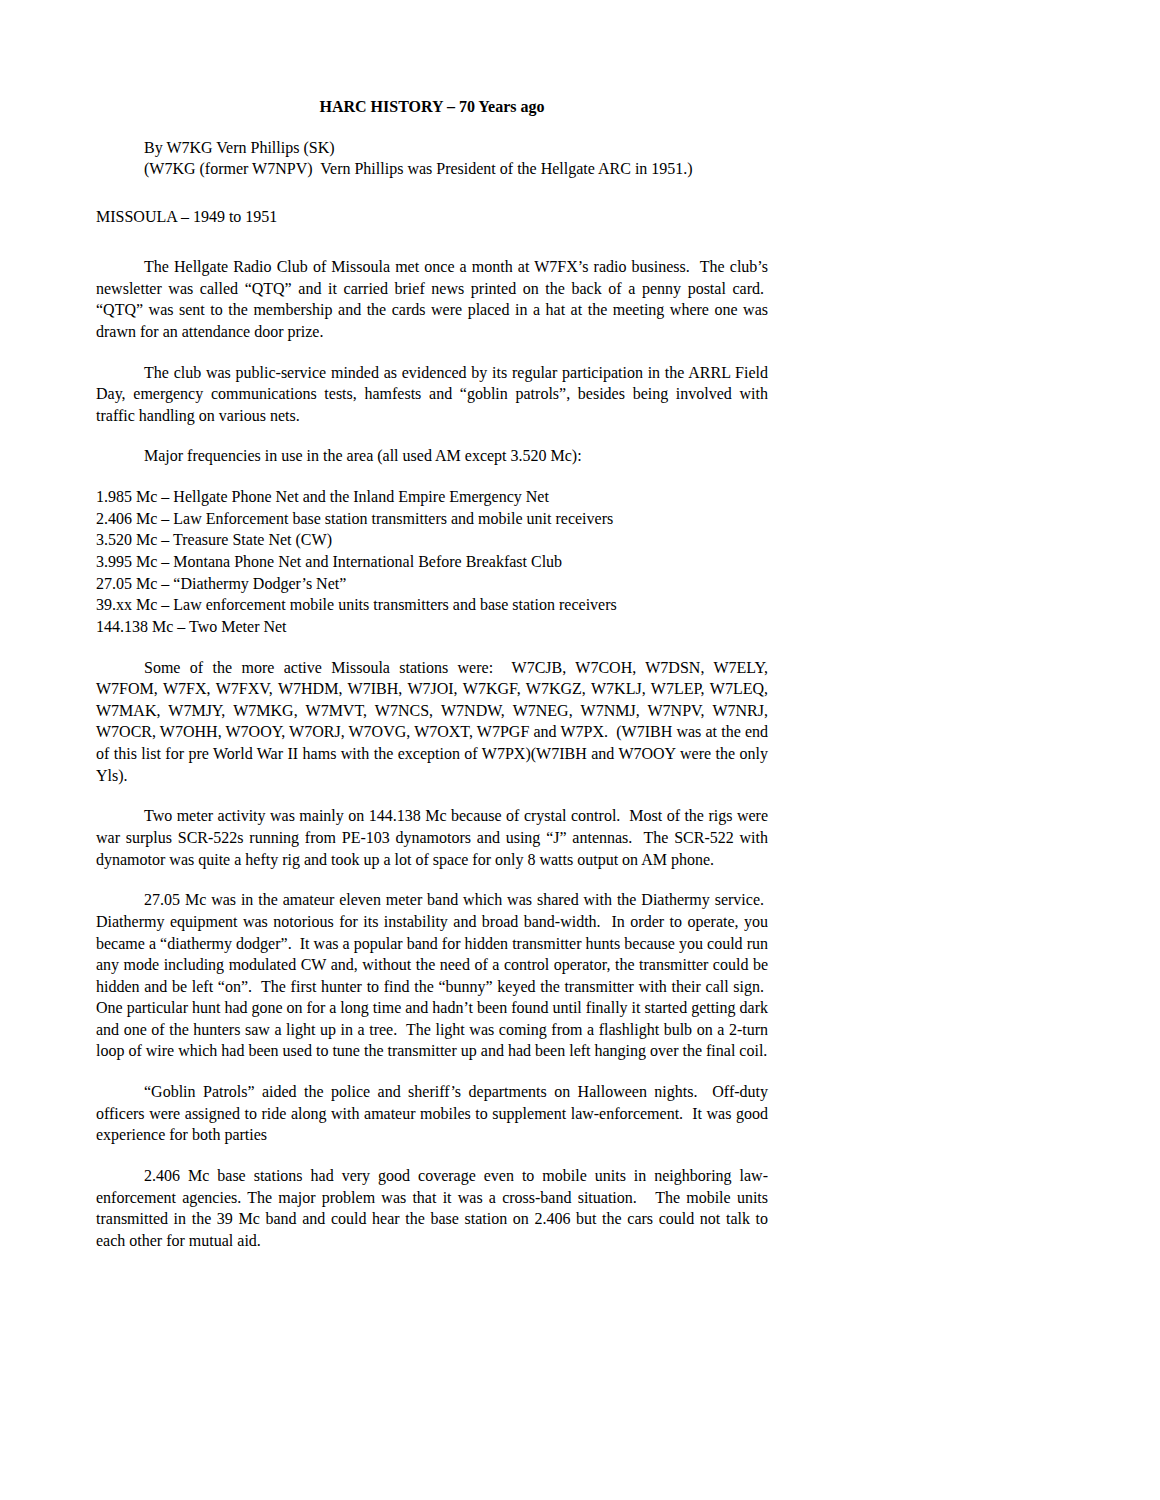HARC HISTORY – 70 Years ago
By W7KG Vern Phillips (SK)
(W7KG (former W7NPV) Vern Phillips was President of the Hellgate ARC in 1951.)
MISSOULA – 1949 to 1951
The Hellgate Radio Club of Missoula met once a month at W7FX’s radio business. The club’s newsletter was called “QTQ” and it carried brief news printed on the back of a penny postal card. “QTQ” was sent to the membership and the cards were placed in a hat at the meeting where one was drawn for an attendance door prize.
The club was public-service minded as evidenced by its regular participation in the ARRL Field Day, emergency communications tests, hamfests and “goblin patrols”, besides being involved with traffic handling on various nets.
Major frequencies in use in the area (all used AM except 3.520 Mc):
1.985 Mc – Hellgate Phone Net and the Inland Empire Emergency Net
2.406 Mc – Law Enforcement base station transmitters and mobile unit receivers
3.520 Mc – Treasure State Net (CW)
3.995 Mc – Montana Phone Net and International Before Breakfast Club
27.05 Mc – “Diathermy Dodger’s Net”
39.xx Mc – Law enforcement mobile units transmitters and base station receivers
144.138 Mc – Two Meter Net
Some of the more active Missoula stations were: W7CJB, W7COH, W7DSN, W7ELY, W7FOM, W7FX, W7FXV, W7HDM, W7IBH, W7JOI, W7KGF, W7KGZ, W7KLJ, W7LEP, W7LEQ, W7MAK, W7MJY, W7MKG, W7MVT, W7NCS, W7NDW, W7NEG, W7NMJ, W7NPV, W7NRJ, W7OCR, W7OHH, W7OOY, W7ORJ, W7OVG, W7OXT, W7PGF and W7PX. (W7IBH was at the end of this list for pre World War II hams with the exception of W7PX)(W7IBH and W7OOY were the only Yls).
Two meter activity was mainly on 144.138 Mc because of crystal control. Most of the rigs were war surplus SCR-522s running from PE-103 dynamotors and using “J” antennas. The SCR-522 with dynamotor was quite a hefty rig and took up a lot of space for only 8 watts output on AM phone.
27.05 Mc was in the amateur eleven meter band which was shared with the Diathermy service. Diathermy equipment was notorious for its instability and broad band-width. In order to operate, you became a “diathermy dodger”. It was a popular band for hidden transmitter hunts because you could run any mode including modulated CW and, without the need of a control operator, the transmitter could be hidden and be left “on”. The first hunter to find the “bunny” keyed the transmitter with their call sign. One particular hunt had gone on for a long time and hadn’t been found until finally it started getting dark and one of the hunters saw a light up in a tree. The light was coming from a flashlight bulb on a 2-turn loop of wire which had been used to tune the transmitter up and had been left hanging over the final coil.
“Goblin Patrols” aided the police and sheriff’s departments on Halloween nights. Off-duty officers were assigned to ride along with amateur mobiles to supplement law-enforcement. It was good experience for both parties
2.406 Mc base stations had very good coverage even to mobile units in neighboring law-enforcement agencies. The major problem was that it was a cross-band situation. The mobile units transmitted in the 39 Mc band and could hear the base station on 2.406 but the cars could not talk to each other for mutual aid.